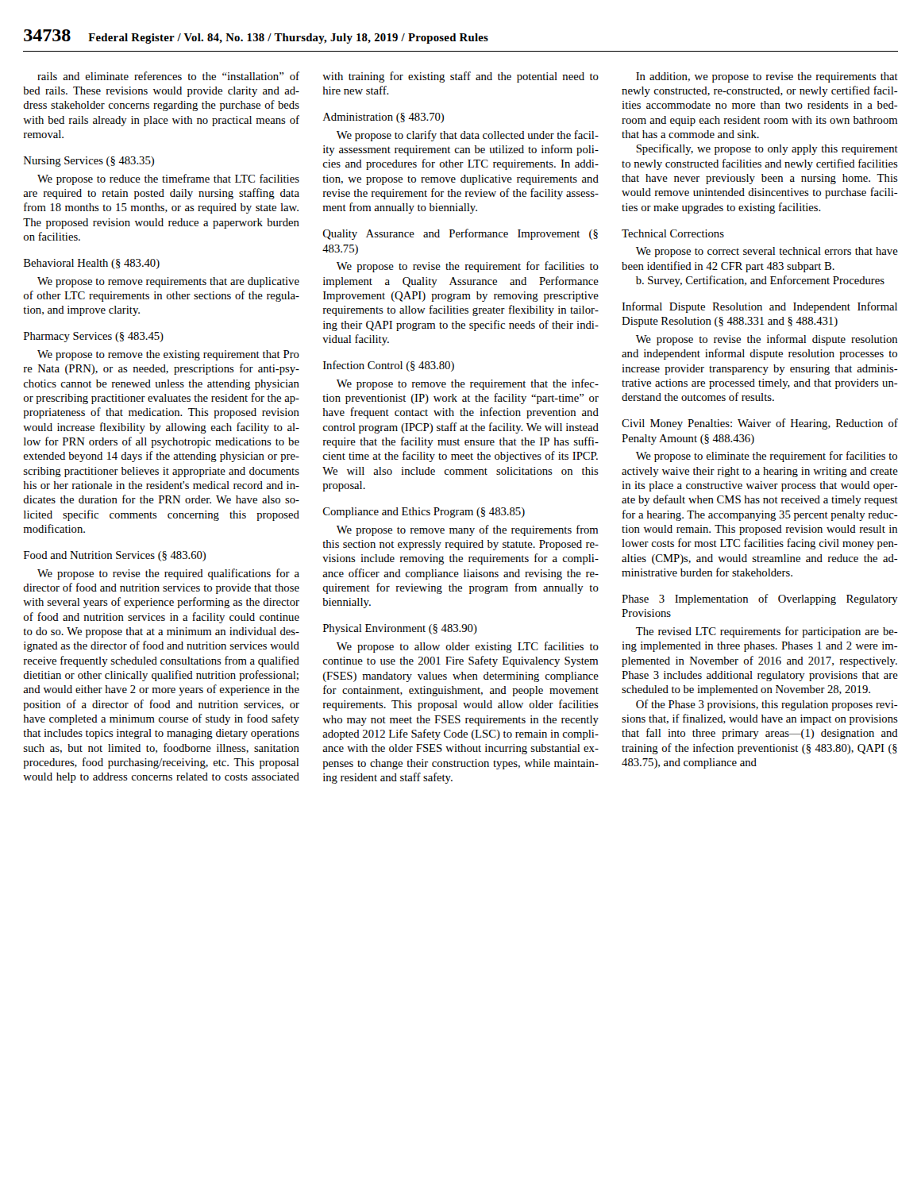34738 Federal Register / Vol. 84, No. 138 / Thursday, July 18, 2019 / Proposed Rules
rails and eliminate references to the “installation” of bed rails. These revisions would provide clarity and address stakeholder concerns regarding the purchase of beds with bed rails already in place with no practical means of removal.
Nursing Services (§ 483.35)
We propose to reduce the timeframe that LTC facilities are required to retain posted daily nursing staffing data from 18 months to 15 months, or as required by state law. The proposed revision would reduce a paperwork burden on facilities.
Behavioral Health (§ 483.40)
We propose to remove requirements that are duplicative of other LTC requirements in other sections of the regulation, and improve clarity.
Pharmacy Services (§ 483.45)
We propose to remove the existing requirement that Pro re Nata (PRN), or as needed, prescriptions for anti-psychotics cannot be renewed unless the attending physician or prescribing practitioner evaluates the resident for the appropriateness of that medication. This proposed revision would increase flexibility by allowing each facility to allow for PRN orders of all psychotropic medications to be extended beyond 14 days if the attending physician or prescribing practitioner believes it appropriate and documents his or her rationale in the resident's medical record and indicates the duration for the PRN order. We have also solicited specific comments concerning this proposed modification.
Food and Nutrition Services (§ 483.60)
We propose to revise the required qualifications for a director of food and nutrition services to provide that those with several years of experience performing as the director of food and nutrition services in a facility could continue to do so. We propose that at a minimum an individual designated as the director of food and nutrition services would receive frequently scheduled consultations from a qualified dietitian or other clinically qualified nutrition professional; and would either have 2 or more years of experience in the position of a director of food and nutrition services, or have completed a minimum course of study in food safety that includes topics integral to managing dietary operations such as, but not limited to, foodborne illness, sanitation procedures, food purchasing/receiving, etc. This proposal would help to address concerns related to costs associated with training for existing staff and the potential need to hire new staff.
Administration (§ 483.70)
We propose to clarify that data collected under the facility assessment requirement can be utilized to inform policies and procedures for other LTC requirements. In addition, we propose to remove duplicative requirements and revise the requirement for the review of the facility assessment from annually to biennially.
Quality Assurance and Performance Improvement (§ 483.75)
We propose to revise the requirement for facilities to implement a Quality Assurance and Performance Improvement (QAPI) program by removing prescriptive requirements to allow facilities greater flexibility in tailoring their QAPI program to the specific needs of their individual facility.
Infection Control (§ 483.80)
We propose to remove the requirement that the infection preventionist (IP) work at the facility “part-time” or have frequent contact with the infection prevention and control program (IPCP) staff at the facility. We will instead require that the facility must ensure that the IP has sufficient time at the facility to meet the objectives of its IPCP. We will also include comment solicitations on this proposal.
Compliance and Ethics Program (§ 483.85)
We propose to remove many of the requirements from this section not expressly required by statute. Proposed revisions include removing the requirements for a compliance officer and compliance liaisons and revising the requirement for reviewing the program from annually to biennially.
Physical Environment (§ 483.90)
We propose to allow older existing LTC facilities to continue to use the 2001 Fire Safety Equivalency System (FSES) mandatory values when determining compliance for containment, extinguishment, and people movement requirements. This proposal would allow older facilities who may not meet the FSES requirements in the recently adopted 2012 Life Safety Code (LSC) to remain in compliance with the older FSES without incurring substantial expenses to change their construction types, while maintaining resident and staff safety.
In addition, we propose to revise the requirements that newly constructed, re-constructed, or newly certified facilities accommodate no more than two residents in a bedroom and equip each resident room with its own bathroom that has a commode and sink.
Specifically, we propose to only apply this requirement to newly constructed facilities and newly certified facilities that have never previously been a nursing home. This would remove unintended disincentives to purchase facilities or make upgrades to existing facilities.
Technical Corrections
We propose to correct several technical errors that have been identified in 42 CFR part 483 subpart B.
b. Survey, Certification, and Enforcement Procedures
Informal Dispute Resolution and Independent Informal Dispute Resolution (§ 488.331 and § 488.431)
We propose to revise the informal dispute resolution and independent informal dispute resolution processes to increase provider transparency by ensuring that administrative actions are processed timely, and that providers understand the outcomes of results.
Civil Money Penalties: Waiver of Hearing, Reduction of Penalty Amount (§ 488.436)
We propose to eliminate the requirement for facilities to actively waive their right to a hearing in writing and create in its place a constructive waiver process that would operate by default when CMS has not received a timely request for a hearing. The accompanying 35 percent penalty reduction would remain. This proposed revision would result in lower costs for most LTC facilities facing civil money penalties (CMP)s, and would streamline and reduce the administrative burden for stakeholders.
Phase 3 Implementation of Overlapping Regulatory Provisions
The revised LTC requirements for participation are being implemented in three phases. Phases 1 and 2 were implemented in November of 2016 and 2017, respectively. Phase 3 includes additional regulatory provisions that are scheduled to be implemented on November 28, 2019.
Of the Phase 3 provisions, this regulation proposes revisions that, if finalized, would have an impact on provisions that fall into three primary areas—(1) designation and training of the infection preventionist (§ 483.80), QAPI (§ 483.75), and compliance and